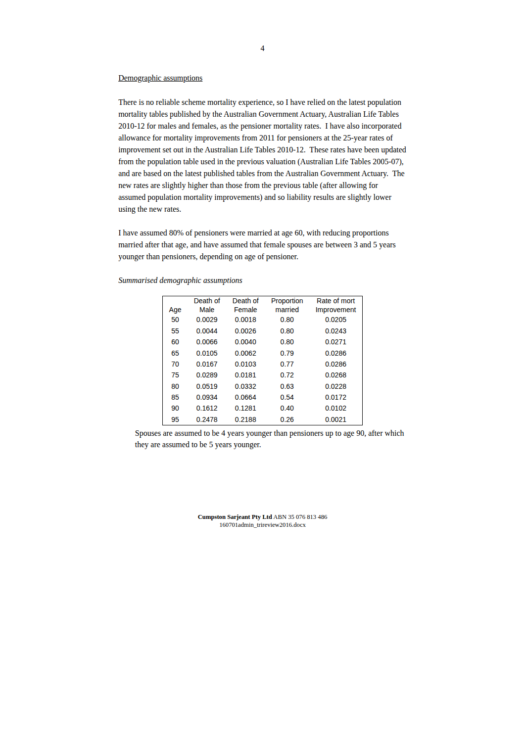4
Demographic assumptions
There is no reliable scheme mortality experience, so I have relied on the latest population mortality tables published by the Australian Government Actuary, Australian Life Tables 2010-12 for males and females, as the pensioner mortality rates. I have also incorporated allowance for mortality improvements from 2011 for pensioners at the 25-year rates of improvement set out in the Australian Life Tables 2010-12. These rates have been updated from the population table used in the previous valuation (Australian Life Tables 2005-07), and are based on the latest published tables from the Australian Government Actuary. The new rates are slightly higher than those from the previous table (after allowing for assumed population mortality improvements) and so liability results are slightly lower using the new rates.
I have assumed 80% of pensioners were married at age 60, with reducing proportions married after that age, and have assumed that female spouses are between 3 and 5 years younger than pensioners, depending on age of pensioner.
Summarised demographic assumptions
| Age | Death of Male | Death of Female | Proportion married | Rate of mort Improvement |
| --- | --- | --- | --- | --- |
| 50 | 0.0029 | 0.0018 | 0.80 | 0.0205 |
| 55 | 0.0044 | 0.0026 | 0.80 | 0.0243 |
| 60 | 0.0066 | 0.0040 | 0.80 | 0.0271 |
| 65 | 0.0105 | 0.0062 | 0.79 | 0.0286 |
| 70 | 0.0167 | 0.0103 | 0.77 | 0.0286 |
| 75 | 0.0289 | 0.0181 | 0.72 | 0.0268 |
| 80 | 0.0519 | 0.0332 | 0.63 | 0.0228 |
| 85 | 0.0934 | 0.0664 | 0.54 | 0.0172 |
| 90 | 0.1612 | 0.1281 | 0.40 | 0.0102 |
| 95 | 0.2478 | 0.2188 | 0.26 | 0.0021 |
Spouses are assumed to be 4 years younger than pensioners up to age 90, after which they are assumed to be 5 years younger.
Cumpston Sarjeant Pty Ltd ABN 35 076 813 486
160701admin_trireview2016.docx